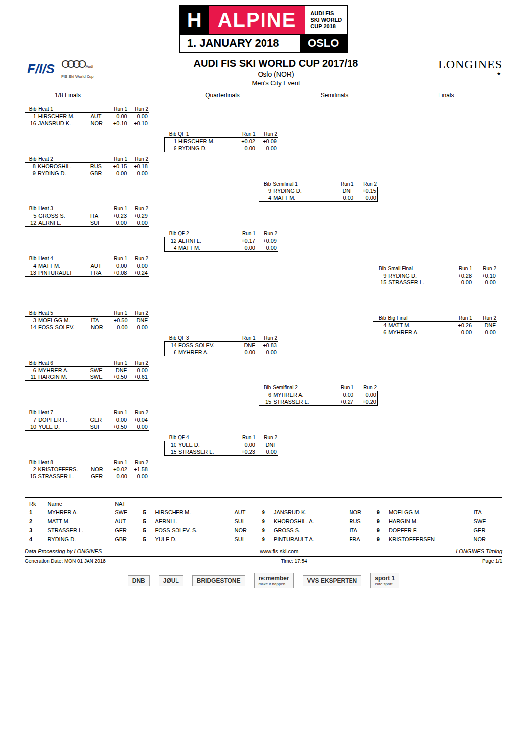H
ALPINE
AUDI FIS
SKI WORLD
CUP 2018
1. JANUARY 2018
OSLO
F/I/S OOOO Audi
FIS Ski World Cup
AUDI FIS SKI WORLD CUP 2017/18
Oslo (NOR)
Men's City Event
LONGINES
★
1/8 Finals
Quarterfinals
Semifinals
Finals
| Bib | Heat 1 | | Run 1 | Run 2 |
| 1 | HIRSCHER M. | AUT | 0.00 | 0.00 |
| 16 | JANSRUD K. | NOR | +0.10 | +0.10 |
| Bib | Heat 2 | | Run 1 | Run 2 |
| 8 | KHOROSHIL. | RUS | +0.15 | +0.18 |
| 9 | RYDING D. | GBR | 0.00 | 0.00 |
| Bib | Heat 3 | | Run 1 | Run 2 |
| 5 | GROSS S. | ITA | +0.23 | +0.29 |
| 12 | AERNI L. | SUI | 0.00 | 0.00 |
| Bib | Heat 4 | | Run 1 | Run 2 |
| 4 | MATT M. | AUT | 0.00 | 0.00 |
| 13 | PINTURAULT | FRA | +0.08 | +0.24 |
| Bib | Heat 5 | | Run 1 | Run 2 |
| 3 | MOELGG M. | ITA | +0.50 | DNF |
| 14 | FOSS-SOLEV. | NOR | 0.00 | 0.00 |
| Bib | Heat 6 | | Run 1 | Run 2 |
| 6 | MYHRER A. | SWE | DNF | 0.00 |
| 11 | HARGIN M. | SWE | +0.50 | +0.61 |
| Bib | Heat 7 | | Run 1 | Run 2 |
| 7 | DOPFER F. | GER | 0.00 | +0.04 |
| 10 | YULE D. | SUI | +0.50 | 0.00 |
| Bib | Heat 8 | | Run 1 | Run 2 |
| 2 | KRISTOFFERS. | NOR | +0.02 | +1.58 |
| 15 | STRASSER L. | GER | 0.00 | 0.00 |
| Bib | QF 1 | Run 1 | Run 2 |
| 1 | HIRSCHER M. | +0.02 | +0.09 |
| 9 | RYDING D. | 0.00 | 0.00 |
| Bib | QF 2 | Run 1 | Run 2 |
| 12 | AERNI L. | +0.17 | +0.09 |
| 4 | MATT M. | 0.00 | 0.00 |
| Bib | QF 3 | Run 1 | Run 2 |
| 14 | FOSS-SOLEV. | DNF | +0.83 |
| 6 | MYHRER A. | 0.00 | 0.00 |
| Bib | QF 4 | Run 1 | Run 2 |
| 10 | YULE D. | 0.00 | DNF |
| 15 | STRASSER L. | +0.23 | 0.00 |
| Bib | Semifinal 1 | Run 1 | Run 2 |
| 9 | RYDING D. | DNF | +0.15 |
| 4 | MATT M. | 0.00 | 0.00 |
| Bib | Semifinal 2 | Run 1 | Run 2 |
| 6 | MYHRER A. | 0.00 | 0.00 |
| 15 | STRASSER L. | +0.27 | +0.20 |
| Bib | Small Final | Run 1 | Run 2 |
| 9 | RYDING D. | +0.28 | +0.10 |
| 15 | STRASSER L. | 0.00 | 0.00 |
| Bib | Big Final | Run 1 | Run 2 |
| 4 | MATT M. | +0.26 | DNF |
| 6 | MYHRER A. | 0.00 | 0.00 |
| Rk | Name | NAT | | | | | | | | | |
| --- | --- | --- | --- | --- | --- | --- | --- | --- | --- | --- | --- |
| 1 | MYHRER A. | SWE | 5 | HIRSCHER M. | AUT | 9 | JANSRUD K. | NOR | 9 | MOELGG M. | ITA |
| 2 | MATT M. | AUT | 5 | AERNI L. | SUI | 9 | KHOROSHIL. A. | RUS | 9 | HARGIN M. | SWE |
| 3 | STRASSER L. | GER | 5 | FOSS-SOLEV. S. | NOR | 9 | GROSS S. | ITA | 9 | DOPFER F. | GER |
| 4 | RYDING D. | GBR | 5 | YULE D. | SUI | 9 | PINTURAULT A. | FRA | 9 | KRISTOFFERSEN | NOR |
Data Processing by LONGINES
www.fis-ski.com
LONGINES Timing
Generation Date: MON 01 JAN 2018
Time: 17:54
Page 1/1
DNB JØUL BRIDGESTONE re:membermake it happen VVS EKSPERTEN sport 1ekte sport.